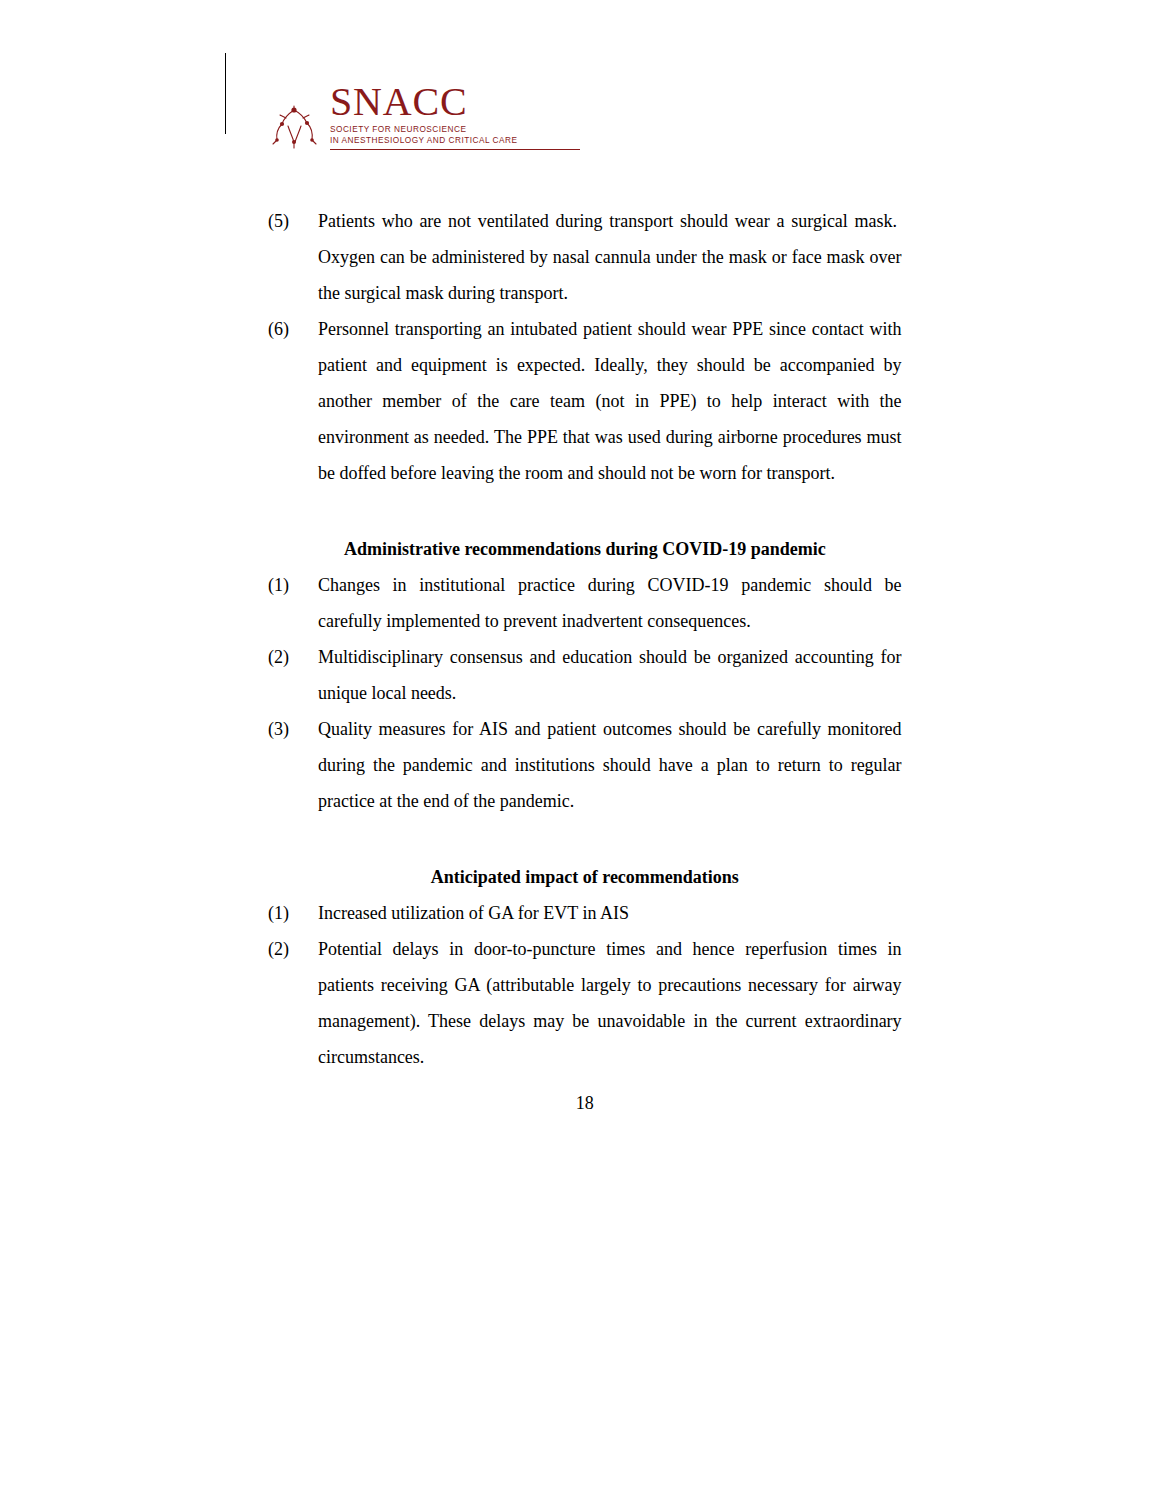SNACC
Society for Neuroscience
in Anesthesiology and Critical Care
(5) Patients who are not ventilated during transport should wear a surgical mask. Oxygen can be administered by nasal cannula under the mask or face mask over the surgical mask during transport.
(6) Personnel transporting an intubated patient should wear PPE since contact with patient and equipment is expected. Ideally, they should be accompanied by another member of the care team (not in PPE) to help interact with the environment as needed. The PPE that was used during airborne procedures must be doffed before leaving the room and should not be worn for transport.
Administrative recommendations during COVID-19 pandemic
(1) Changes in institutional practice during COVID-19 pandemic should be carefully implemented to prevent inadvertent consequences.
(2) Multidisciplinary consensus and education should be organized accounting for unique local needs.
(3) Quality measures for AIS and patient outcomes should be carefully monitored during the pandemic and institutions should have a plan to return to regular practice at the end of the pandemic.
Anticipated impact of recommendations
(1) Increased utilization of GA for EVT in AIS
(2) Potential delays in door-to-puncture times and hence reperfusion times in patients receiving GA (attributable largely to precautions necessary for airway management). These delays may be unavoidable in the current extraordinary circumstances.
18